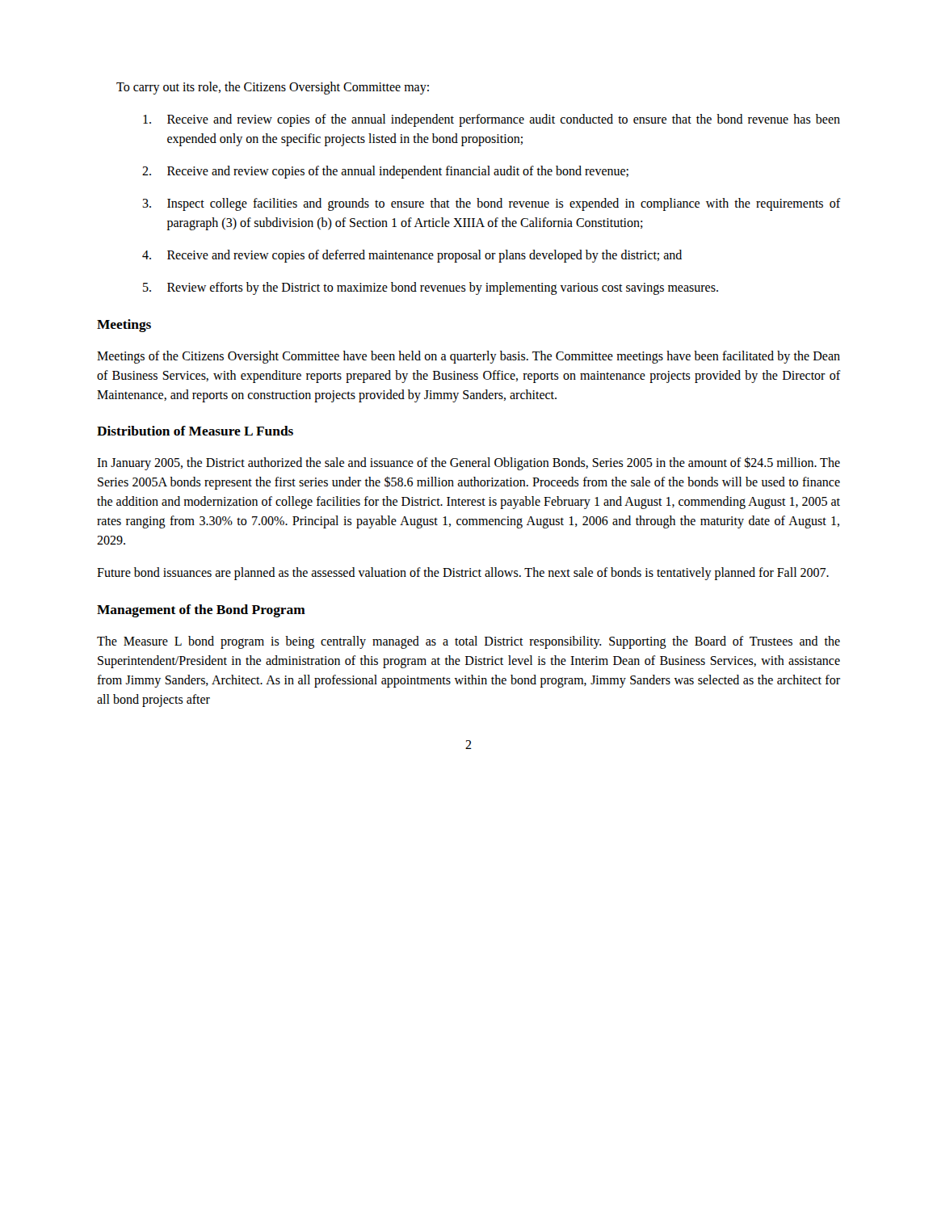To carry out its role, the Citizens Oversight Committee may:
Receive and review copies of the annual independent performance audit conducted to ensure that the bond revenue has been expended only on the specific projects listed in the bond proposition;
Receive and review copies of the annual independent financial audit of the bond revenue;
Inspect college facilities and grounds to ensure that the bond revenue is expended in compliance with the requirements of paragraph (3) of subdivision (b) of Section 1 of Article XIIIA of the California Constitution;
Receive and review copies of deferred maintenance proposal or plans developed by the district; and
Review efforts by the District to maximize bond revenues by implementing various cost savings measures.
Meetings
Meetings of the Citizens Oversight Committee have been held on a quarterly basis. The Committee meetings have been facilitated by the Dean of Business Services, with expenditure reports prepared by the Business Office, reports on maintenance projects provided by the Director of Maintenance, and reports on construction projects provided by Jimmy Sanders, architect.
Distribution of Measure L Funds
In January 2005, the District authorized the sale and issuance of the General Obligation Bonds, Series 2005 in the amount of $24.5 million. The Series 2005A bonds represent the first series under the $58.6 million authorization. Proceeds from the sale of the bonds will be used to finance the addition and modernization of college facilities for the District. Interest is payable February 1 and August 1, commending August 1, 2005 at rates ranging from 3.30% to 7.00%. Principal is payable August 1, commencing August 1, 2006 and through the maturity date of August 1, 2029.
Future bond issuances are planned as the assessed valuation of the District allows. The next sale of bonds is tentatively planned for Fall 2007.
Management of the Bond Program
The Measure L bond program is being centrally managed as a total District responsibility. Supporting the Board of Trustees and the Superintendent/President in the administration of this program at the District level is the Interim Dean of Business Services, with assistance from Jimmy Sanders, Architect. As in all professional appointments within the bond program, Jimmy Sanders was selected as the architect for all bond projects after
2